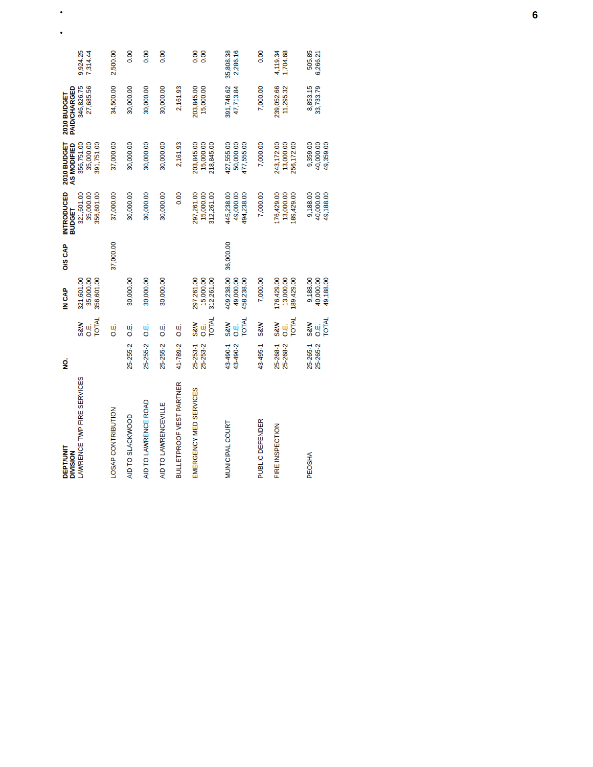6
| DEPT/UNIT DIVISION | NO. | | IN CAP | O/S CAP | INTRODUCED BUDGET | 2010 BUDGET AS MODIFIED | 2010 BUDGET PAID/CHARGED | |
| --- | --- | --- | --- | --- | --- | --- | --- | --- |
| LAWRENCE TWP FIRE SERVICES | | S&W | 321,601.00 | | 321,601.00 | 356,751.00 | 346,826.75 | 9,924.25 |
| | | O.E. | 35,000.00 | | 35,000.00 | 35,000.00 | 27,685.56 | 7,314.44 |
| | | TOTAL | 356,601.00 | | 356,601.00 | 391,751.00 | | |
| LOSAP CONTRIBUTION | | O.E. | | 37,000.00 | 37,000.00 | 37,000.00 | 34,500.00 | 2,500.00 |
| AID TO SLACKWOOD | 25-255-2 | O.E. | 30,000.00 | | 30,000.00 | 30,000.00 | 30,000.00 | 0.00 |
| AID TO LAWRENCE ROAD | 25-255-2 | O.E. | 30,000.00 | | 30,000.00 | 30,000.00 | 30,000.00 | 0.00 |
| AID TO LAWRENCEVILLE | 25-255-2 | O.E. | 30,000.00 | | 30,000.00 | 30,000.00 | 30,000.00 | 0.00 |
| BULLETPROOF VEST PARTNER | 41-789-2 | O.E. | | | 0.00 | 2,161.93 | 2,161.93 | |
| EMERGENCY MED SERVICES | 25-253-1 | S&W | 297,261.00 | | 297,261.00 | 203,845.00 | 203,845.00 | 0.00 |
| | 25-253-2 | O.E. | 15,000.00 | | 15,000.00 | 15,000.00 | 15,000.00 | 0.00 |
| | | TOTAL | 312,261.00 | | 312,261.00 | 218,845.00 | | |
| MUNICIPAL COURT | 43-490-1 | S&W | 409,238.00 | 36,000.00 | 445,238.00 | 427,555.00 | 391,746.62 | 35,808.38 |
| | 43-490-2 | O.E. | 49,000.00 | | 49,000.00 | 50,000.00 | 47,713.84 | 2,286.16 |
| | | TOTAL | 458,238.00 | | 494,238.00 | 477,555.00 | | |
| PUBLIC DEFENDER | 43-495-1 | S&W | 7,000.00 | | 7,000.00 | 7,000.00 | 7,000.00 | 0.00 |
| FIRE INSPECTION | 25-268-1 | S&W | 176,429.00 | | 176,429.00 | 243,172.00 | 239,052.66 | 4,119.34 |
| | 25-268-2 | O.E. | 13,000.00 | | 13,000.00 | 13,000.00 | 11,295.32 | 1,704.68 |
| | | TOTAL | 189,429.00 | | 189,429.00 | 256,172.00 | | |
| PEOSHA | 25-265-1 | S&W | 9,188.00 | | 9,188.00 | 9,359.00 | 8,853.15 | 505.85 |
| | 25-265-2 | O.E. | 40,000.00 | | 40,000.00 | 40,000.00 | 33,733.79 | 6,266.21 |
| | | TOTAL | 49,188.00 | | 49,188.00 | 49,359.00 | | |